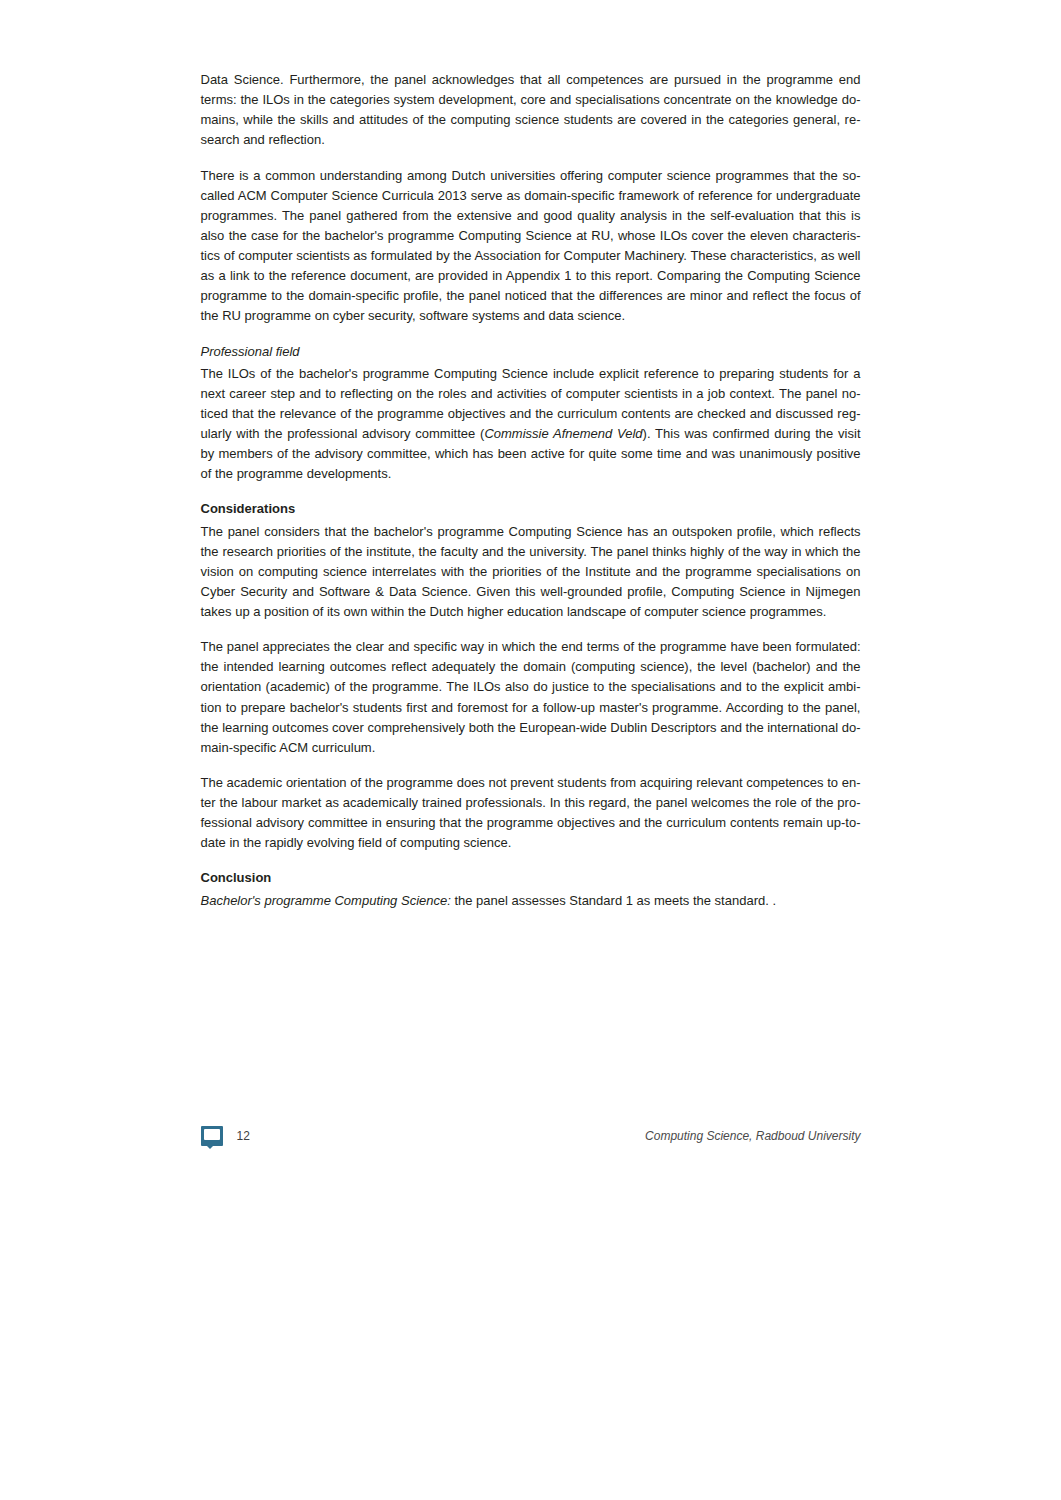Data Science. Furthermore, the panel acknowledges that all competences are pursued in the programme end terms: the ILOs in the categories system development, core and specialisations concentrate on the knowledge domains, while the skills and attitudes of the computing science students are covered in the categories general, research and reflection.
There is a common understanding among Dutch universities offering computer science programmes that the so-called ACM Computer Science Curricula 2013 serve as domain-specific framework of reference for undergraduate programmes. The panel gathered from the extensive and good quality analysis in the self-evaluation that this is also the case for the bachelor's programme Computing Science at RU, whose ILOs cover the eleven characteristics of computer scientists as formulated by the Association for Computer Machinery. These characteristics, as well as a link to the reference document, are provided in Appendix 1 to this report. Comparing the Computing Science programme to the domain-specific profile, the panel noticed that the differences are minor and reflect the focus of the RU programme on cyber security, software systems and data science.
Professional field
The ILOs of the bachelor's programme Computing Science include explicit reference to preparing students for a next career step and to reflecting on the roles and activities of computer scientists in a job context. The panel noticed that the relevance of the programme objectives and the curriculum contents are checked and discussed regularly with the professional advisory committee (Commissie Afnemend Veld). This was confirmed during the visit by members of the advisory committee, which has been active for quite some time and was unanimously positive of the programme developments.
Considerations
The panel considers that the bachelor's programme Computing Science has an outspoken profile, which reflects the research priorities of the institute, the faculty and the university. The panel thinks highly of the way in which the vision on computing science interrelates with the priorities of the Institute and the programme specialisations on Cyber Security and Software & Data Science. Given this well-grounded profile, Computing Science in Nijmegen takes up a position of its own within the Dutch higher education landscape of computer science programmes.
The panel appreciates the clear and specific way in which the end terms of the programme have been formulated: the intended learning outcomes reflect adequately the domain (computing science), the level (bachelor) and the orientation (academic) of the programme. The ILOs also do justice to the specialisations and to the explicit ambition to prepare bachelor's students first and foremost for a follow-up master's programme. According to the panel, the learning outcomes cover comprehensively both the European-wide Dublin Descriptors and the international domain-specific ACM curriculum.
The academic orientation of the programme does not prevent students from acquiring relevant competences to enter the labour market as academically trained professionals. In this regard, the panel welcomes the role of the professional advisory committee in ensuring that the programme objectives and the curriculum contents remain up-to-date in the rapidly evolving field of computing science.
Conclusion
Bachelor's programme Computing Science: the panel assesses Standard 1 as meets the standard. .
12
Computing Science, Radboud University